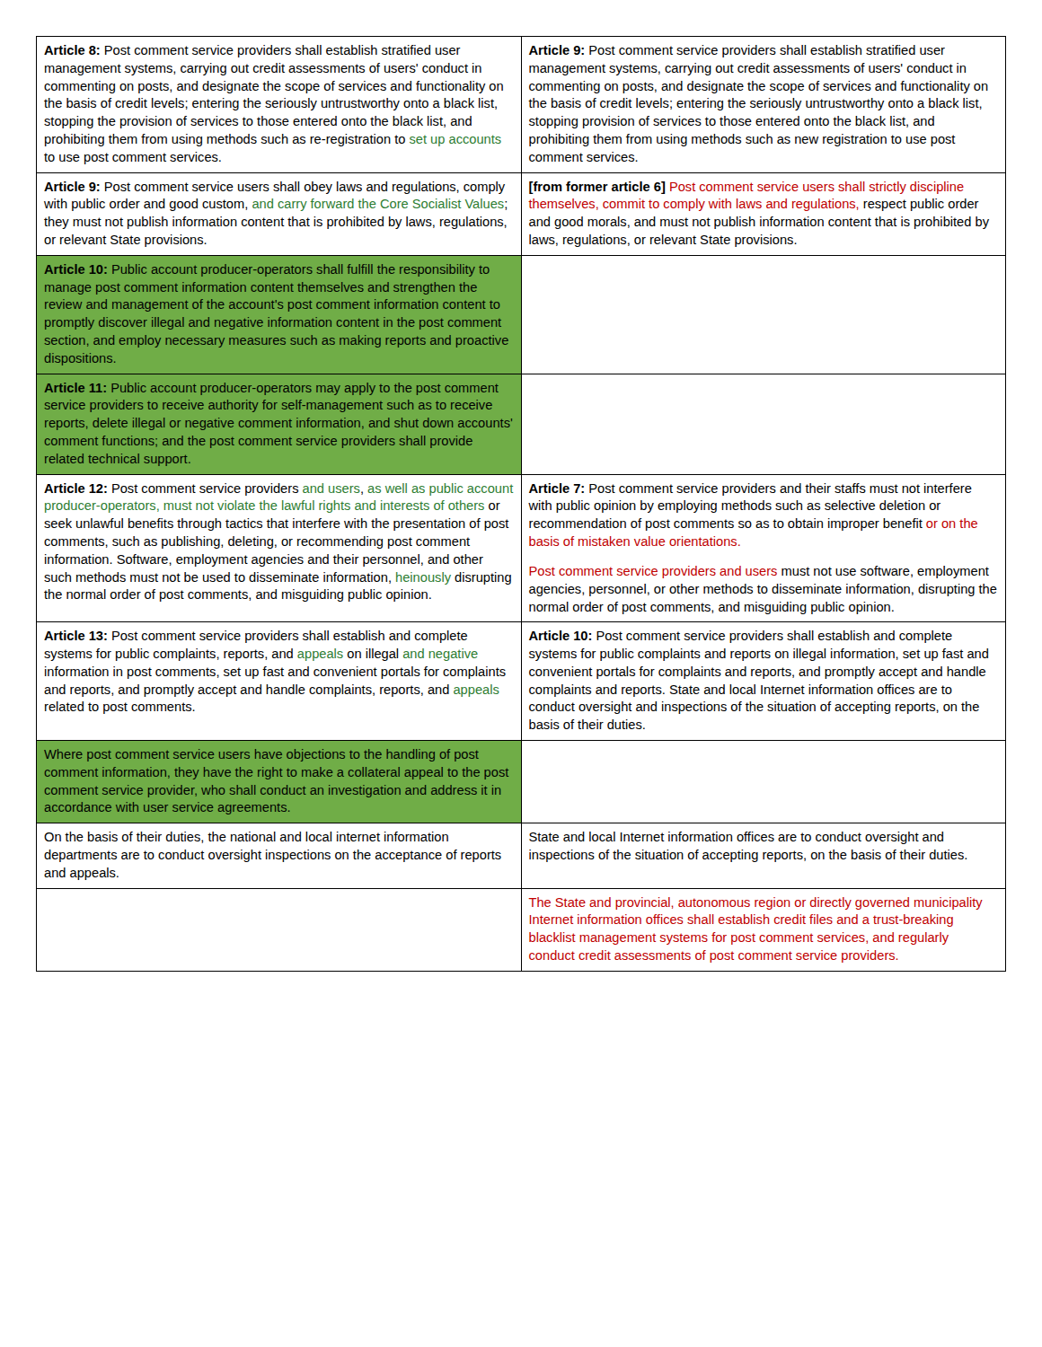| Article 8: Post comment service providers shall establish stratified user management systems, carrying out credit assessments of users' conduct in commenting on posts, and designate the scope of services and functionality on the basis of credit levels; entering the seriously untrustworthy onto a black list, stopping the provision of services to those entered onto the black list, and prohibiting them from using methods such as re-registration to set up accounts to use post comment services. | Article 9: Post comment service providers shall establish stratified user management systems, carrying out credit assessments of users' conduct in commenting on posts, and designate the scope of services and functionality on the basis of credit levels; entering the seriously untrustworthy onto a black list, stopping provision of services to those entered onto the black list, and prohibiting them from using methods such as new registration to use post comment services. |
| Article 9: Post comment service users shall obey laws and regulations, comply with public order and good custom, and carry forward the Core Socialist Values ; they must not publish information content that is prohibited by laws, regulations, or relevant State provisions. | [from former article 6] Post comment service users shall strictly discipline themselves, commit to comply with laws and regulations, respect public order and good morals, and must not publish information content that is prohibited by laws, regulations, or relevant State provisions. |
| Article 10: Public account producer-operators shall fulfill the responsibility to manage post comment information content themselves and strengthen the review and management of the account's post comment information content to promptly discover illegal and negative information content in the post comment section, and employ necessary measures such as making reports and proactive dispositions. | |
| Article 11: Public account producer-operators may apply to the post comment service providers to receive authority for self-management such as to receive reports, delete illegal or negative comment information, and shut down accounts' comment functions; and the post comment service providers shall provide related technical support. | |
| Article 12: Post comment service providers and users , as well as public account producer-operators, must not violate the lawful rights and interests of others or seek unlawful benefits through tactics that interfere with the presentation of post comments, such as publishing, deleting, or recommending post comment information. Software, employment agencies and their personnel, and other such methods must not be used to disseminate information, heinously disrupting the normal order of post comments, and misguiding public opinion. | Article 7: Post comment service providers and their staffs must not interfere with public opinion by employing methods such as selective deletion or recommendation of post comments so as to obtain improper benefit or on the basis of mistaken value orientations. Post comment service providers and users must not use software, employment agencies, personnel, or other methods to disseminate information, disrupting the normal order of post comments, and misguiding public opinion. |
| Article 13: Post comment service providers shall establish and complete systems for public complaints, reports, and appeals on illegal and negative information in post comments, set up fast and convenient portals for complaints and reports, and promptly accept and handle complaints, reports, and appeals related to post comments. | Article 10: Post comment service providers shall establish and complete systems for public complaints and reports on illegal information, set up fast and convenient portals for complaints and reports, and promptly accept and handle complaints and reports. State and local Internet information offices are to conduct oversight and inspections of the situation of accepting reports, on the basis of their duties. |
| Where post comment service users have objections to the handling of post comment information, they have the right to make a collateral appeal to the post comment service provider, who shall conduct an investigation and address it in accordance with user service agreements. | |
| On the basis of their duties, the national and local internet information departments are to conduct oversight inspections on the acceptance of reports and appeals. | State and local Internet information offices are to conduct oversight and inspections of the situation of accepting reports, on the basis of their duties. |
| | The State and provincial, autonomous region or directly governed municipality Internet information offices shall establish credit files and a trust-breaking blacklist management systems for post comment services, and regularly conduct credit assessments of post comment service providers. |